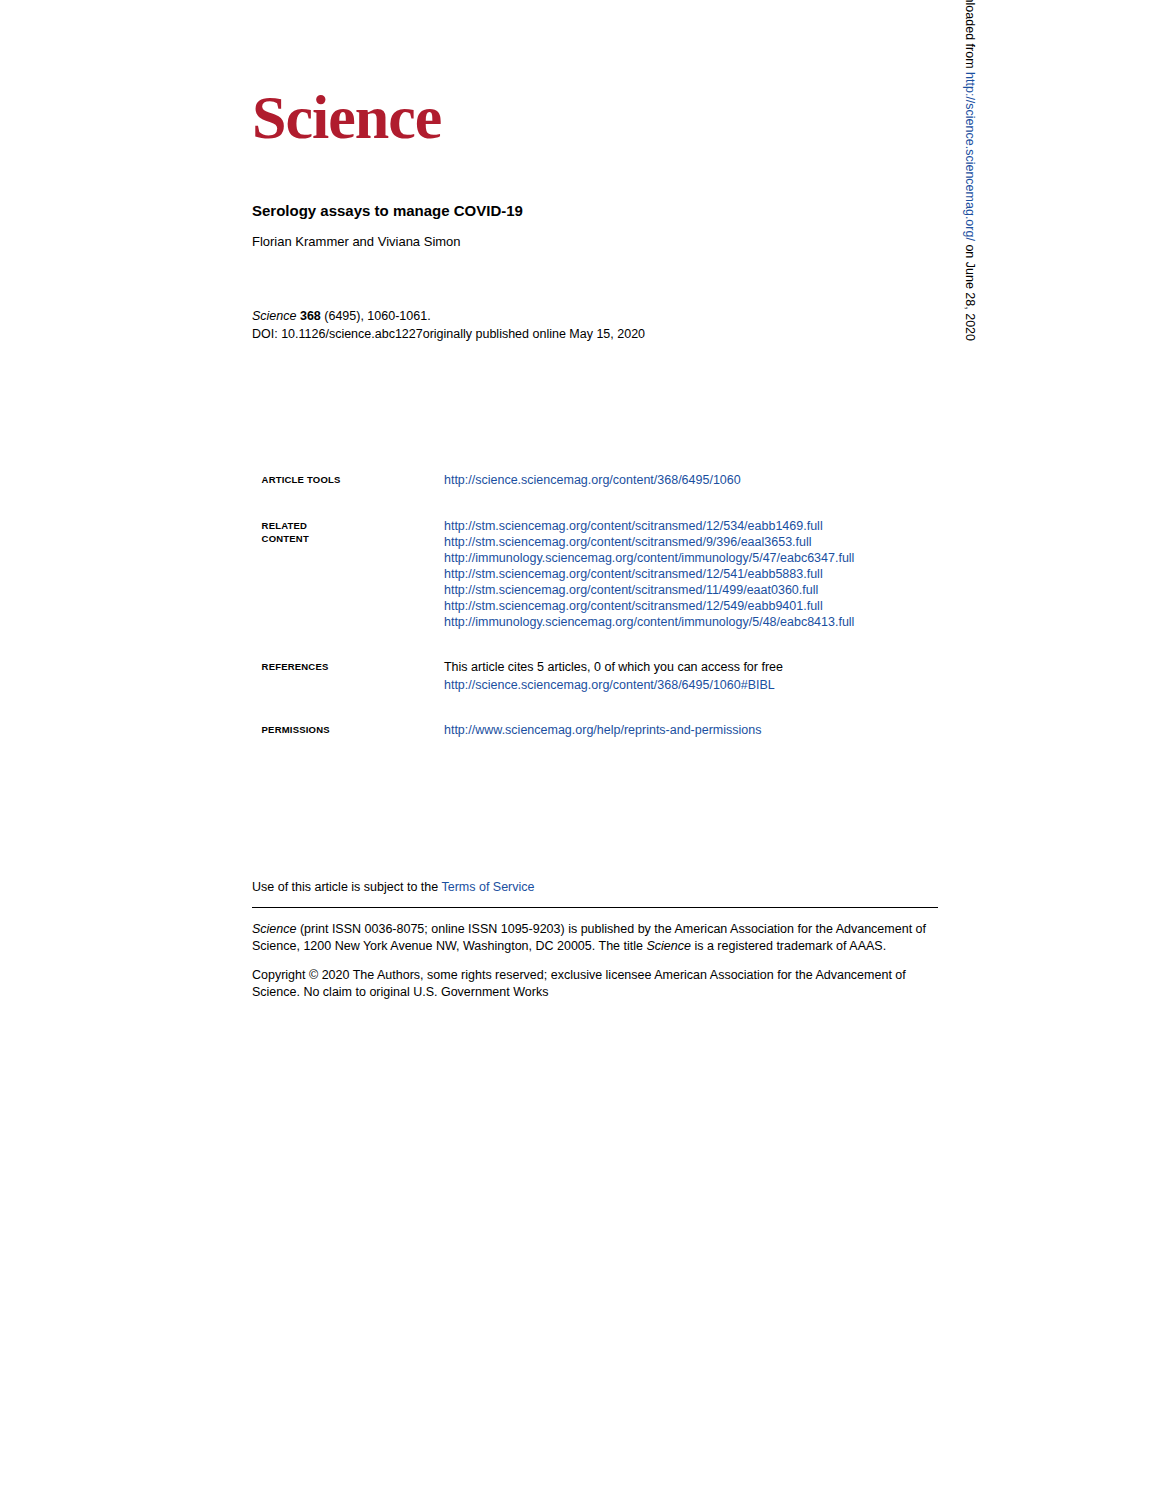Downloaded from http://science.sciencemag.org/ on June 28, 2020
Science
Serology assays to manage COVID-19
Florian Krammer and Viviana Simon
Science 368 (6495), 1060-1061. DOI: 10.1126/science.abc1227originally published online May 15, 2020
| ARTICLE TOOLS | http://science.sciencemag.org/content/368/6495/1060 |
| RELATED CONTENT | http://stm.sciencemag.org/content/scitransmed/12/534/eabb1469.full http://stm.sciencemag.org/content/scitransmed/9/396/eaal3653.full http://immunology.sciencemag.org/content/immunology/5/47/eabc6347.full http://stm.sciencemag.org/content/scitransmed/12/541/eabb5883.full http://stm.sciencemag.org/content/scitransmed/11/499/eaat0360.full http://stm.sciencemag.org/content/scitransmed/12/549/eabb9401.full http://immunology.sciencemag.org/content/immunology/5/48/eabc8413.full |
| REFERENCES | This article cites 5 articles, 0 of which you can access for free http://science.sciencemag.org/content/368/6495/1060#BIBL |
| PERMISSIONS | http://www.sciencemag.org/help/reprints-and-permissions |
Use of this article is subject to the Terms of Service
Science (print ISSN 0036-8075; online ISSN 1095-9203) is published by the American Association for the Advancement of Science, 1200 New York Avenue NW, Washington, DC 20005. The title Science is a registered trademark of AAAS.
Copyright © 2020 The Authors, some rights reserved; exclusive licensee American Association for the Advancement of Science. No claim to original U.S. Government Works